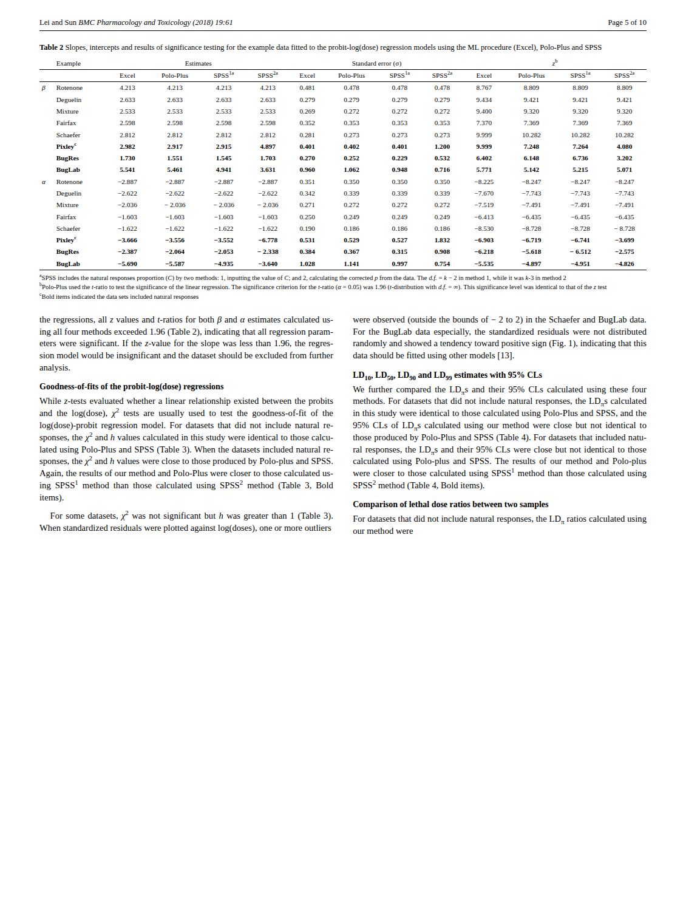Lei and Sun BMC Pharmacology and Toxicology (2018) 19:61
Page 5 of 10
Table 2 Slopes, intercepts and results of significance testing for the example data fitted to the probit-log(dose) regression models using the ML procedure (Excel), Polo-Plus and SPSS
| | Example | Estimates | Standard error (σ) | z b |
| --- | --- | --- | --- | --- |
| | | Excel | Polo-Plus | SPSS 1a | SPSS 2a | Excel | Polo-Plus | SPSS 1a | SPSS 2a | Excel | Polo-Plus | SPSS 1a | SPSS 2a |
| β | Rotenone | 4.213 | 4.213 | 4.213 | 4.213 | 0.481 | 0.478 | 0.478 | 0.478 | 8.767 | 8.809 | 8.809 | 8.809 |
| | Deguelin | 2.633 | 2.633 | 2.633 | 2.633 | 0.279 | 0.279 | 0.279 | 0.279 | 9.434 | 9.421 | 9.421 | 9.421 |
| | Mixture | 2.533 | 2.533 | 2.533 | 2.533 | 0.269 | 0.272 | 0.272 | 0.272 | 9.400 | 9.320 | 9.320 | 9.320 |
| | Fairfax | 2.598 | 2.598 | 2.598 | 2.598 | 0.352 | 0.353 | 0.353 | 0.353 | 7.370 | 7.369 | 7.369 | 7.369 |
| | Schaefer | 2.812 | 2.812 | 2.812 | 2.812 | 0.281 | 0.273 | 0.273 | 0.273 | 9.999 | 10.282 | 10.282 | 10.282 |
| | Pixley c | 2.982 | 2.917 | 2.915 | 4.897 | 0.401 | 0.402 | 0.401 | 1.200 | 9.999 | 7.248 | 7.264 | 4.080 |
| | BugRes | 1.730 | 1.551 | 1.545 | 1.703 | 0.270 | 0.252 | 0.229 | 0.532 | 6.402 | 6.148 | 6.736 | 3.202 |
| | BugLab | 5.541 | 5.461 | 4.941 | 3.631 | 0.960 | 1.062 | 0.948 | 0.716 | 5.771 | 5.142 | 5.215 | 5.071 |
| α | Rotenone | −2.887 | −2.887 | −2.887 | −2.887 | 0.351 | 0.350 | 0.350 | 0.350 | −8.225 | −8.247 | −8.247 | −8.247 |
| | Deguelin | −2.622 | −2.622 | −2.622 | −2.622 | 0.342 | 0.339 | 0.339 | 0.339 | −7.670 | −7.743 | −7.743 | −7.743 |
| | Mixture | −2.036 | − 2.036 | − 2.036 | − 2.036 | 0.271 | 0.272 | 0.272 | 0.272 | −7.519 | −7.491 | −7.491 | −7.491 |
| | Fairfax | −1.603 | −1.603 | −1.603 | −1.603 | 0.250 | 0.249 | 0.249 | 0.249 | −6.413 | −6.435 | −6.435 | −6.435 |
| | Schaefer | −1.622 | −1.622 | −1.622 | −1.622 | 0.190 | 0.186 | 0.186 | 0.186 | −8.530 | −8.728 | −8.728 | − 8.728 |
| | Pixley c | −3.666 | −3.556 | −3.552 | −6.778 | 0.531 | 0.529 | 0.527 | 1.832 | −6.903 | −6.719 | −6.741 | −3.699 |
| | BugRes | −2.387 | −2.064 | −2.053 | − 2.338 | 0.384 | 0.367 | 0.315 | 0.908 | −6.218 | −5.618 | − 6.512 | −2.575 |
| | BugLab | −5.690 | −5.587 | −4.935 | −3.640 | 1.028 | 1.141 | 0.997 | 0.754 | −5.535 | −4.897 | −4.951 | −4.826 |
aSPSS includes the natural responses proportion (C) by two methods: 1, inputting the value of C; and 2, calculating the corrected p from the data. The d.f. = k − 2 in method 1, while it was k-3 in method 2
bPolo-Plus used the t-ratio to test the significance of the linear regression. The significance criterion for the t-ratio (α = 0.05) was 1.96 (t-distribution with d.f. = ∞). This significance level was identical to that of the z test
cBold items indicated the data sets included natural responses
the regressions, all z values and t-ratios for both β and α estimates calculated using all four methods exceeded 1.96 (Table 2), indicating that all regression parameters were significant. If the z-value for the slope was less than 1.96, the regression model would be insignificant and the dataset should be excluded from further analysis.
Goodness-of-fits of the probit-log(dose) regressions
While z-tests evaluated whether a linear relationship existed between the probits and the log(dose), χ2 tests are usually used to test the goodness-of-fit of the log(dose)-probit regression model. For datasets that did not include natural responses, the χ2 and h values calculated in this study were identical to those calculated using Polo-Plus and SPSS (Table 3). When the datasets included natural responses, the χ2 and h values were close to those produced by Polo-plus and SPSS. Again, the results of our method and Polo-Plus were closer to those calculated using SPSS1 method than those calculated using SPSS2 method (Table 3, Bold items).
For some datasets, χ2 was not significant but h was greater than 1 (Table 3). When standardized residuals were plotted against log(doses), one or more outliers
were observed (outside the bounds of − 2 to 2) in the Schaefer and BugLab data. For the BugLab data especially, the standardized residuals were not distributed randomly and showed a tendency toward positive sign (Fig. 1), indicating that this data should be fitted using other models [13].
LD10, LD50, LD90 and LD99 estimates with 95% CLs
We further compared the LDπs and their 95% CLs calculated using these four methods. For datasets that did not include natural responses, the LDπs calculated in this study were identical to those calculated using Polo-Plus and SPSS, and the 95% CLs of LDπs calculated using our method were close but not identical to those produced by Polo-Plus and SPSS (Table 4). For datasets that included natural responses, the LDπs and their 95% CLs were close but not identical to those calculated using Polo-plus and SPSS. The results of our method and Polo-plus were closer to those calculated using SPSS1 method than those calculated using SPSS2 method (Table 4, Bold items).
Comparison of lethal dose ratios between two samples
For datasets that did not include natural responses, the LDπ ratios calculated using our method were